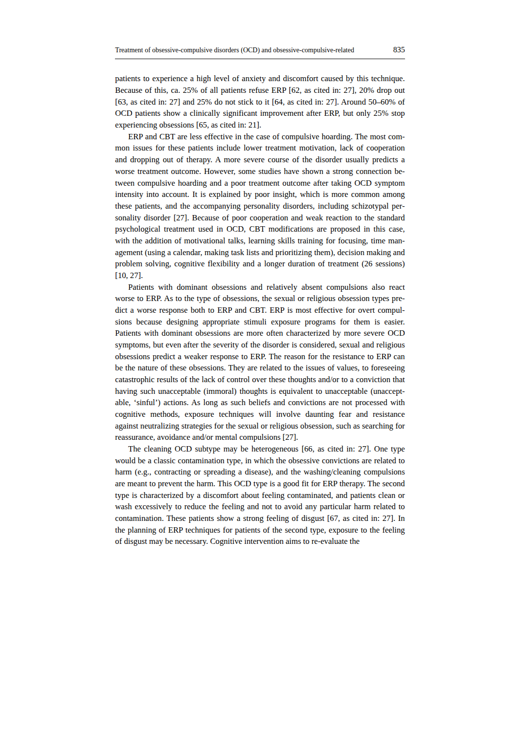Treatment of obsessive-compulsive disorders (OCD) and obsessive-compulsive-related 835
patients to experience a high level of anxiety and discomfort caused by this technique. Because of this, ca. 25% of all patients refuse ERP [62, as cited in: 27], 20% drop out [63, as cited in: 27] and 25% do not stick to it [64, as cited in: 27]. Around 50–60% of OCD patients show a clinically significant improvement after ERP, but only 25% stop experiencing obsessions [65, as cited in: 21].
ERP and CBT are less effective in the case of compulsive hoarding. The most common issues for these patients include lower treatment motivation, lack of cooperation and dropping out of therapy. A more severe course of the disorder usually predicts a worse treatment outcome. However, some studies have shown a strong connection between compulsive hoarding and a poor treatment outcome after taking OCD symptom intensity into account. It is explained by poor insight, which is more common among these patients, and the accompanying personality disorders, including schizotypal personality disorder [27]. Because of poor cooperation and weak reaction to the standard psychological treatment used in OCD, CBT modifications are proposed in this case, with the addition of motivational talks, learning skills training for focusing, time management (using a calendar, making task lists and prioritizing them), decision making and problem solving, cognitive flexibility and a longer duration of treatment (26 sessions) [10, 27].
Patients with dominant obsessions and relatively absent compulsions also react worse to ERP. As to the type of obsessions, the sexual or religious obsession types predict a worse response both to ERP and CBT. ERP is most effective for overt compulsions because designing appropriate stimuli exposure programs for them is easier. Patients with dominant obsessions are more often characterized by more severe OCD symptoms, but even after the severity of the disorder is considered, sexual and religious obsessions predict a weaker response to ERP. The reason for the resistance to ERP can be the nature of these obsessions. They are related to the issues of values, to foreseeing catastrophic results of the lack of control over these thoughts and/or to a conviction that having such unacceptable (immoral) thoughts is equivalent to unacceptable (unacceptable, ‘sinful’) actions. As long as such beliefs and convictions are not processed with cognitive methods, exposure techniques will involve daunting fear and resistance against neutralizing strategies for the sexual or religious obsession, such as searching for reassurance, avoidance and/or mental compulsions [27].
The cleaning OCD subtype may be heterogeneous [66, as cited in: 27]. One type would be a classic contamination type, in which the obsessive convictions are related to harm (e.g., contracting or spreading a disease), and the washing/cleaning compulsions are meant to prevent the harm. This OCD type is a good fit for ERP therapy. The second type is characterized by a discomfort about feeling contaminated, and patients clean or wash excessively to reduce the feeling and not to avoid any particular harm related to contamination. These patients show a strong feeling of disgust [67, as cited in: 27]. In the planning of ERP techniques for patients of the second type, exposure to the feeling of disgust may be necessary. Cognitive intervention aims to re-evaluate the